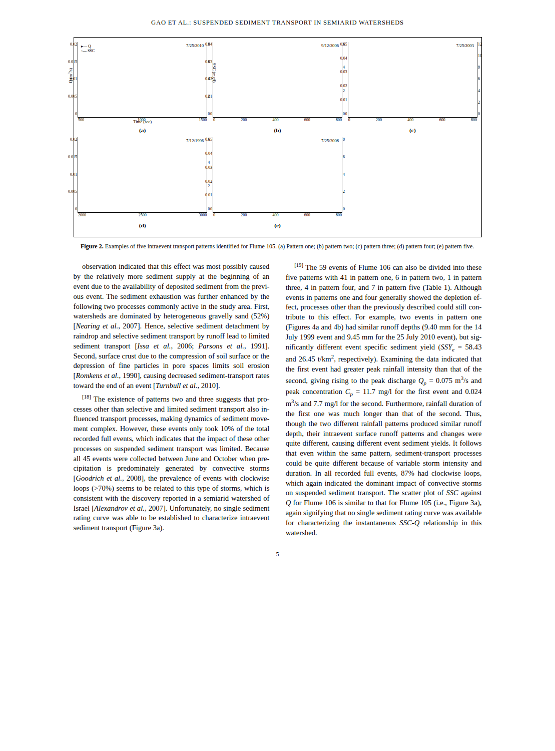GAO ET AL.: SUSPENDED SEDIMENT TRANSPORT IN SEMIARID WATERSHEDS
7/25/2010 ▸— Q
◦— SSC Q (m3/s) SSC (mg/l) 0.020.0150.010.0050 86420 50010001500 Time (sec)
(a)
9/12/2006 0.040.030.020.010 6420 0200400600800
(b)
7/25/2003 0.050.040.030.020.010 121086420 0200400600800
(c)
7/12/1996 0.020.0150.010.0050 6420 200025003000
(d)
7/25/2008 0.050.040.030.020.010 86420 0200400600800
(e)
Figure 2. Examples of five intraevent transport patterns identified for Flume 105. (a) Pattern one; (b) pattern two; (c) pattern three; (d) pattern four; (e) pattern five.
observation indicated that this effect was most possibly caused by the relatively more sediment supply at the beginning of an event due to the availability of deposited sediment from the previous event. The sediment exhaustion was further enhanced by the following two processes commonly active in the study area. First, watersheds are dominated by heterogeneous gravelly sand (52%) [Nearing et al., 2007]. Hence, selective sediment detachment by raindrop and selective sediment transport by runoff lead to limited sediment transport [Issa et al., 2006; Parsons et al., 1991]. Second, surface crust due to the compression of soil surface or the depression of fine particles in pore spaces limits soil erosion [Romkens et al., 1990], causing decreased sediment-transport rates toward the end of an event [Turnbull et al., 2010].
[18] The existence of patterns two and three suggests that processes other than selective and limited sediment transport also influenced transport processes, making dynamics of sediment movement complex. However, these events only took 10% of the total recorded full events, which indicates that the impact of these other processes on suspended sediment transport was limited. Because all 45 events were collected between June and October when precipitation is predominately generated by convective storms [Goodrich et al., 2008], the prevalence of events with clockwise loops (>70%) seems to be related to this type of storms, which is consistent with the discovery reported in a semiarid watershed of Israel [Alexandrov et al., 2007]. Unfortunately, no single sediment rating curve was able to be established to characterize intraevent sediment transport (Figure 3a).
[19] The 59 events of Flume 106 can also be divided into these five patterns with 41 in pattern one, 6 in pattern two, 1 in pattern three, 4 in pattern four, and 7 in pattern five (Table 1). Although events in patterns one and four generally showed the depletion effect, processes other than the previously described could still contribute to this effect. For example, two events in pattern one (Figures 4a and 4b) had similar runoff depths (9.40 mm for the 14 July 1999 event and 9.45 mm for the 25 July 2010 event), but significantly different event specific sediment yield (SSYe = 58.43 and 26.45 t/km2, respectively). Examining the data indicated that the first event had greater peak rainfall intensity than that of the second, giving rising to the peak discharge Qp = 0.075 m3/s and peak concentration Cp = 11.7 mg/l for the first event and 0.024 m3/s and 7.7 mg/l for the second. Furthermore, rainfall duration of the first one was much longer than that of the second. Thus, though the two different rainfall patterns produced similar runoff depth, their intraevent surface runoff patterns and changes were quite different, causing different event sediment yields. It follows that even within the same pattern, sediment-transport processes could be quite different because of variable storm intensity and duration. In all recorded full events, 87% had clockwise loops, which again indicated the dominant impact of convective storms on suspended sediment transport. The scatter plot of SSC against Q for Flume 106 is similar to that for Flume 105 (i.e., Figure 3a), again signifying that no single sediment rating curve was available for characterizing the instantaneous SSC-Q relationship in this watershed.
5